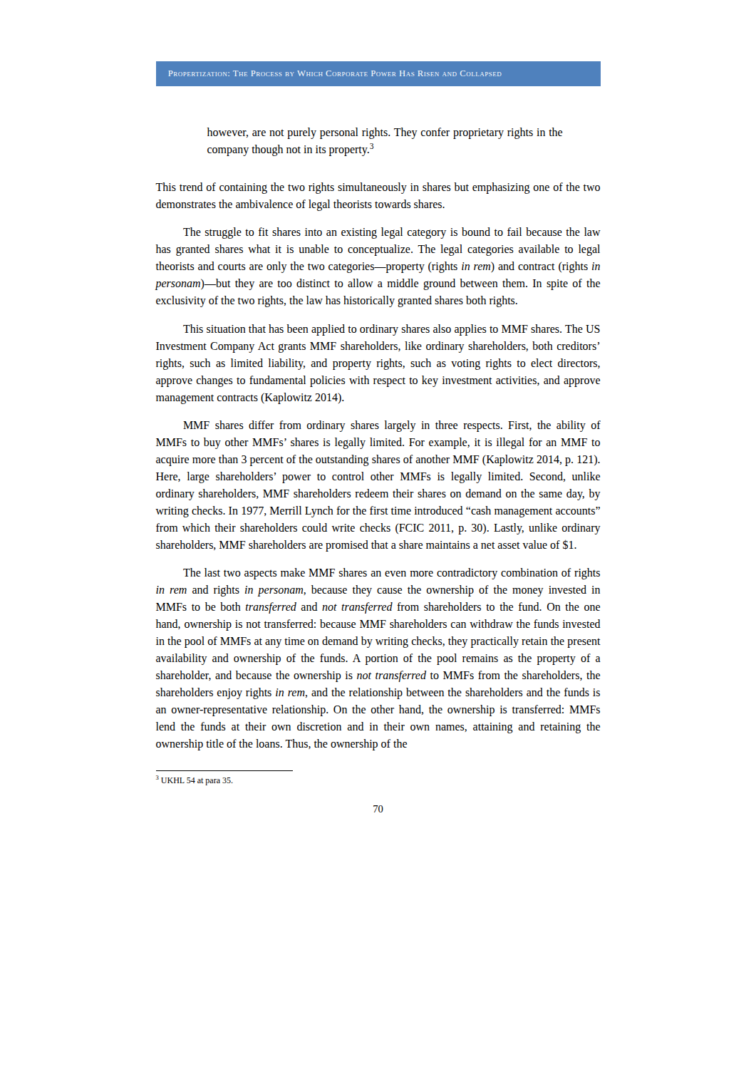Propertization: The Process by Which Corporate Power Has Risen and Collapsed
however, are not purely personal rights. They confer proprietary rights in the company though not in its property.3
This trend of containing the two rights simultaneously in shares but emphasizing one of the two demonstrates the ambivalence of legal theorists towards shares.
The struggle to fit shares into an existing legal category is bound to fail because the law has granted shares what it is unable to conceptualize. The legal categories available to legal theorists and courts are only the two categories—property (rights in rem) and contract (rights in personam)—but they are too distinct to allow a middle ground between them. In spite of the exclusivity of the two rights, the law has historically granted shares both rights.
This situation that has been applied to ordinary shares also applies to MMF shares. The US Investment Company Act grants MMF shareholders, like ordinary shareholders, both creditors’ rights, such as limited liability, and property rights, such as voting rights to elect directors, approve changes to fundamental policies with respect to key investment activities, and approve management contracts (Kaplowitz 2014).
MMF shares differ from ordinary shares largely in three respects. First, the ability of MMFs to buy other MMFs’ shares is legally limited. For example, it is illegal for an MMF to acquire more than 3 percent of the outstanding shares of another MMF (Kaplowitz 2014, p. 121). Here, large shareholders’ power to control other MMFs is legally limited. Second, unlike ordinary shareholders, MMF shareholders redeem their shares on demand on the same day, by writing checks. In 1977, Merrill Lynch for the first time introduced “cash management accounts” from which their shareholders could write checks (FCIC 2011, p. 30). Lastly, unlike ordinary shareholders, MMF shareholders are promised that a share maintains a net asset value of $1.
The last two aspects make MMF shares an even more contradictory combination of rights in rem and rights in personam, because they cause the ownership of the money invested in MMFs to be both transferred and not transferred from shareholders to the fund. On the one hand, ownership is not transferred: because MMF shareholders can withdraw the funds invested in the pool of MMFs at any time on demand by writing checks, they practically retain the present availability and ownership of the funds. A portion of the pool remains as the property of a shareholder, and because the ownership is not transferred to MMFs from the shareholders, the shareholders enjoy rights in rem, and the relationship between the shareholders and the funds is an owner-representative relationship. On the other hand, the ownership is transferred: MMFs lend the funds at their own discretion and in their own names, attaining and retaining the ownership title of the loans. Thus, the ownership of the
3 UKHL 54 at para 35.
70